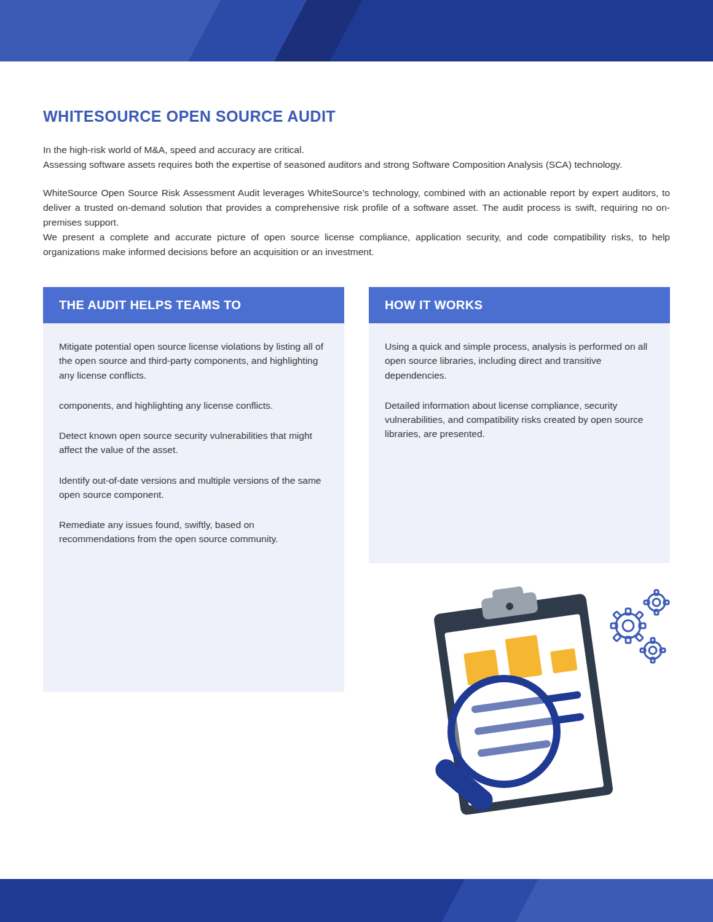WhiteSource Open Source Audit
In the high-risk world of M&A, speed and accuracy are critical.
Assessing software assets requires both the expertise of seasoned auditors and strong Software Composition Analysis (SCA) technology.
WhiteSource Open Source Risk Assessment Audit leverages WhiteSource’s technology, combined with an actionable report by expert auditors, to deliver a trusted on-demand solution that provides a comprehensive risk profile of a software asset. The audit process is swift, requiring no on-premises support.
We present a complete and accurate picture of open source license compliance, application security, and code compatibility risks, to help organizations make informed decisions before an acquisition or an investment.
The Audit Helps Teams To
Mitigate potential open source license violations by listing all of the open source and third-party components, and highlighting any license conflicts.
components, and highlighting any license conflicts.
Detect known open source security vulnerabilities that might affect the value of the asset.
Identify out-of-date versions and multiple versions of the same open source component.
Remediate any issues found, swiftly, based on recommendations from the open source community.
How It Works
Using a quick and simple process, analysis is performed on all open source libraries, including direct and transitive dependencies.
Detailed information about license compliance, security vulnerabilities, and compatibility risks created by open source libraries, are presented.